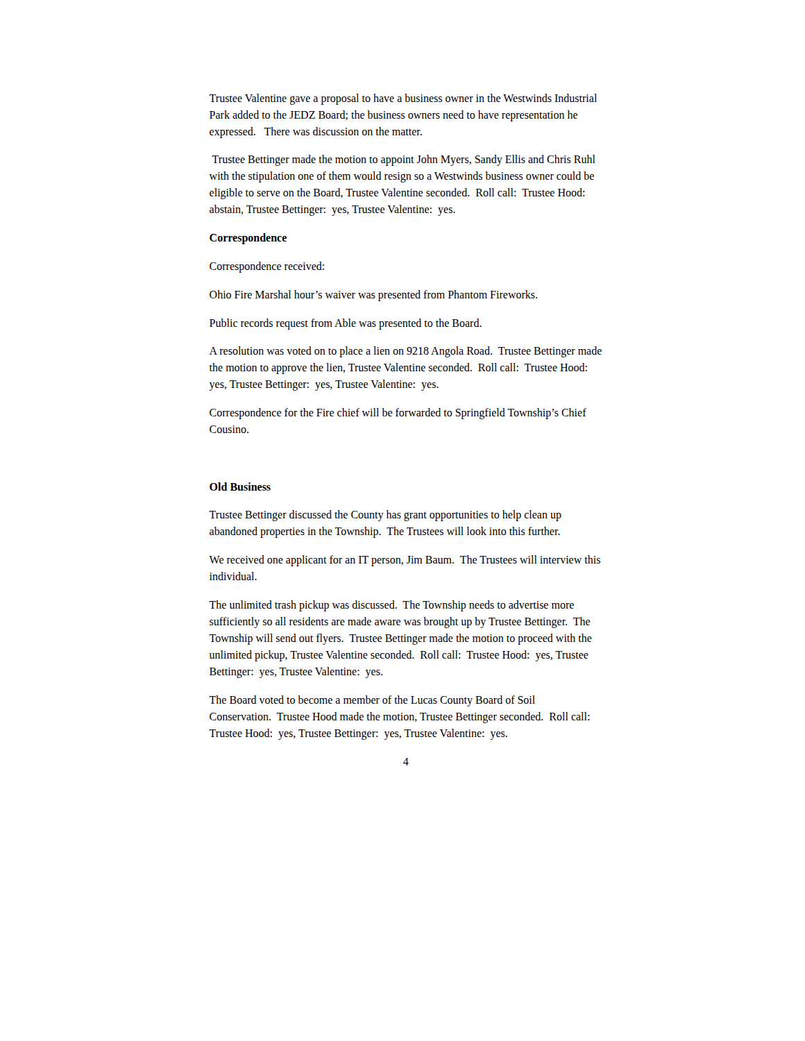Trustee Valentine gave a proposal to have a business owner in the Westwinds Industrial Park added to the JEDZ Board; the business owners need to have representation he expressed. There was discussion on the matter.
Trustee Bettinger made the motion to appoint John Myers, Sandy Ellis and Chris Ruhl with the stipulation one of them would resign so a Westwinds business owner could be eligible to serve on the Board, Trustee Valentine seconded. Roll call: Trustee Hood: abstain, Trustee Bettinger: yes, Trustee Valentine: yes.
Correspondence
Correspondence received:
Ohio Fire Marshal hour’s waiver was presented from Phantom Fireworks.
Public records request from Able was presented to the Board.
A resolution was voted on to place a lien on 9218 Angola Road. Trustee Bettinger made the motion to approve the lien, Trustee Valentine seconded. Roll call: Trustee Hood: yes, Trustee Bettinger: yes, Trustee Valentine: yes.
Correspondence for the Fire chief will be forwarded to Springfield Township’s Chief Cousino.
Old Business
Trustee Bettinger discussed the County has grant opportunities to help clean up abandoned properties in the Township. The Trustees will look into this further.
We received one applicant for an IT person, Jim Baum. The Trustees will interview this individual.
The unlimited trash pickup was discussed. The Township needs to advertise more sufficiently so all residents are made aware was brought up by Trustee Bettinger. The Township will send out flyers. Trustee Bettinger made the motion to proceed with the unlimited pickup, Trustee Valentine seconded. Roll call: Trustee Hood: yes, Trustee Bettinger: yes, Trustee Valentine: yes.
The Board voted to become a member of the Lucas County Board of Soil Conservation. Trustee Hood made the motion, Trustee Bettinger seconded. Roll call: Trustee Hood: yes, Trustee Bettinger: yes, Trustee Valentine: yes.
4